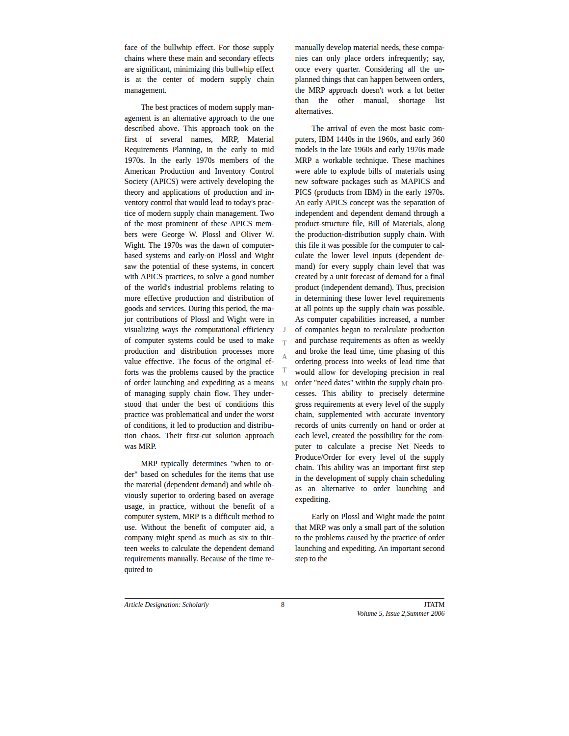J T A T M
face of the bullwhip effect. For those supply chains where these main and secondary effects are significant, minimizing this bullwhip effect is at the center of modern supply chain management.
The best practices of modern supply management is an alternative approach to the one described above. This approach took on the first of several names, MRP, Material Requirements Planning, in the early to mid 1970s. In the early 1970s members of the American Production and Inventory Control Society (APICS) were actively developing the theory and applications of production and inventory control that would lead to today's practice of modern supply chain management. Two of the most prominent of these APICS members were George W. Plossl and Oliver W. Wight. The 1970s was the dawn of computer-based systems and early-on Plossl and Wight saw the potential of these systems, in concert with APICS practices, to solve a good number of the world's industrial problems relating to more effective production and distribution of goods and services. During this period, the major contributions of Plossl and Wight were in visualizing ways the computational efficiency of computer systems could be used to make production and distribution processes more value effective. The focus of the original efforts was the problems caused by the practice of order launching and expediting as a means of managing supply chain flow. They understood that under the best of conditions this practice was problematical and under the worst of conditions, it led to production and distribution chaos. Their first-cut solution approach was MRP.
MRP typically determines "when to order" based on schedules for the items that use the material (dependent demand) and while obviously superior to ordering based on average usage, in practice, without the benefit of a computer system, MRP is a difficult method to use. Without the benefit of computer aid, a company might spend as much as six to thirteen weeks to calculate the dependent demand requirements manually. Because of the time required to
manually develop material needs, these companies can only place orders infrequently; say, once every quarter. Considering all the unplanned things that can happen between orders, the MRP approach doesn't work a lot better than the other manual, shortage list alternatives.
The arrival of even the most basic computers, IBM 1440s in the 1960s, and early 360 models in the late 1960s and early 1970s made MRP a workable technique. These machines were able to explode bills of materials using new software packages such as MAPICS and PICS (products from IBM) in the early 1970s. An early APICS concept was the separation of independent and dependent demand through a product-structure file, Bill of Materials, along the production-distribution supply chain. With this file it was possible for the computer to calculate the lower level inputs (dependent demand) for every supply chain level that was created by a unit forecast of demand for a final product (independent demand). Thus, precision in determining these lower level requirements at all points up the supply chain was possible. As computer capabilities increased, a number of companies began to recalculate production and purchase requirements as often as weekly and broke the lead time, time phasing of this ordering process into weeks of lead time that would allow for developing precision in real order "need dates" within the supply chain processes. This ability to precisely determine gross requirements at every level of the supply chain, supplemented with accurate inventory records of units currently on hand or order at each level, created the possibility for the computer to calculate a precise Net Needs to Produce/Order for every level of the supply chain. This ability was an important first step in the development of supply chain scheduling as an alternative to order launching and expediting.
Early on Plossl and Wight made the point that MRP was only a small part of the solution to the problems caused by the practice of order launching and expediting. An important second step to the
Article Designation: Scholarly
8
JTATM
Volume 5, Issue 2,Summer 2006